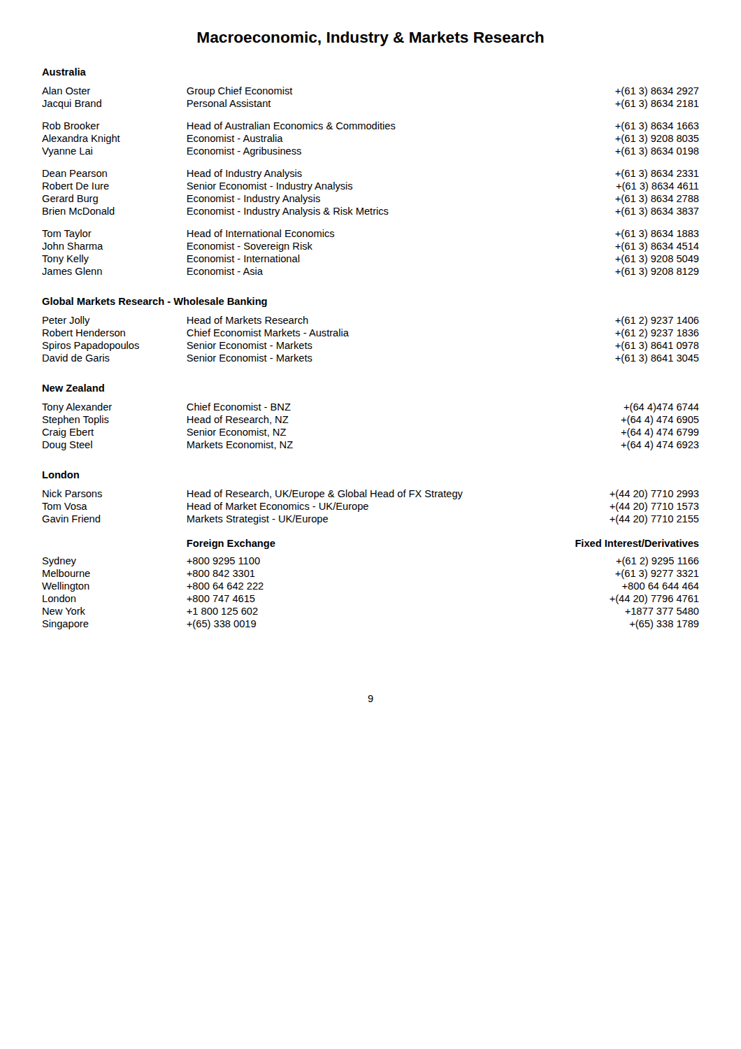Macroeconomic, Industry & Markets Research
Australia
| Alan Oster | Group Chief Economist | +(61 3) 8634 2927 |
| Jacqui Brand | Personal Assistant | +(61 3) 8634 2181 |
| Rob Brooker | Head of Australian Economics & Commodities | +(61 3) 8634 1663 |
| Alexandra Knight | Economist - Australia | +(61 3) 9208 8035 |
| Vyanne Lai | Economist - Agribusiness | +(61 3) 8634 0198 |
| Dean Pearson | Head of Industry Analysis | +(61 3) 8634 2331 |
| Robert De Iure | Senior Economist - Industry Analysis | +(61 3) 8634 4611 |
| Gerard Burg | Economist - Industry Analysis | +(61 3) 8634 2788 |
| Brien McDonald | Economist - Industry Analysis & Risk Metrics | +(61 3) 8634 3837 |
| Tom Taylor | Head of International Economics | +(61 3) 8634 1883 |
| John Sharma | Economist - Sovereign Risk | +(61 3) 8634 4514 |
| Tony Kelly | Economist - International | +(61 3) 9208 5049 |
| James Glenn | Economist - Asia | +(61 3) 9208 8129 |
Global Markets Research - Wholesale Banking
| Peter Jolly | Head of Markets Research | +(61 2) 9237 1406 |
| Robert Henderson | Chief Economist Markets - Australia | +(61 2) 9237 1836 |
| Spiros Papadopoulos | Senior Economist - Markets | +(61 3) 8641 0978 |
| David de Garis | Senior Economist - Markets | +(61 3) 8641 3045 |
New Zealand
| Tony Alexander | Chief Economist - BNZ | +(64 4)474 6744 |
| Stephen Toplis | Head of Research, NZ | +(64 4) 474 6905 |
| Craig Ebert | Senior Economist, NZ | +(64 4) 474 6799 |
| Doug Steel | Markets Economist, NZ | +(64 4) 474 6923 |
London
| Nick Parsons | Head of Research, UK/Europe & Global Head of FX Strategy | +(44 20) 7710 2993 |
| Tom Vosa | Head of Market Economics - UK/Europe | +(44 20) 7710 1573 |
| Gavin Friend | Markets Strategist - UK/Europe | +(44 20) 7710 2155 |
| | Foreign Exchange | Fixed Interest/Derivatives |
| Sydney | +800 9295 1100 | +(61 2) 9295 1166 |
| Melbourne | +800 842 3301 | +(61 3) 9277 3321 |
| Wellington | +800 64 642 222 | +800 64 644 464 |
| London | +800 747 4615 | +(44 20) 7796 4761 |
| New York | +1 800 125 602 | +1877 377 5480 |
| Singapore | +(65) 338 0019 | +(65) 338 1789 |
9